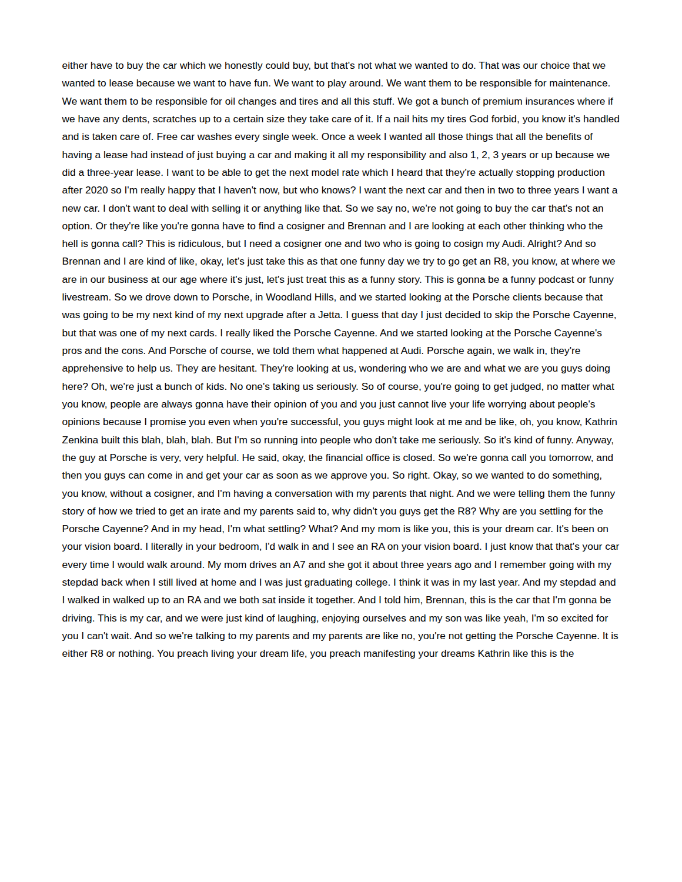either have to buy the car which we honestly could buy, but that's not what we wanted to do. That was our choice that we wanted to lease because we want to have fun. We want to play around. We want them to be responsible for maintenance. We want them to be responsible for oil changes and tires and all this stuff. We got a bunch of premium insurances where if we have any dents, scratches up to a certain size they take care of it. If a nail hits my tires God forbid, you know it's handled and is taken care of. Free car washes every single week. Once a week I wanted all those things that all the benefits of having a lease had instead of just buying a car and making it all my responsibility and also 1, 2, 3 years or up because we did a three-year lease. I want to be able to get the next model rate which I heard that they're actually stopping production after 2020 so I'm really happy that I haven't now, but who knows? I want the next car and then in two to three years I want a new car. I don't want to deal with selling it or anything like that. So we say no, we're not going to buy the car that's not an option. Or they're like you're gonna have to find a cosigner and Brennan and I are looking at each other thinking who the hell is gonna call? This is ridiculous, but I need a cosigner one and two who is going to cosign my Audi. Alright? And so Brennan and I are kind of like, okay, let's just take this as that one funny day we try to go get an R8, you know, at where we are in our business at our age where it's just, let's just treat this as a funny story. This is gonna be a funny podcast or funny livestream. So we drove down to Porsche, in Woodland Hills, and we started looking at the Porsche clients because that was going to be my next kind of my next upgrade after a Jetta. I guess that day I just decided to skip the Porsche Cayenne, but that was one of my next cards. I really liked the Porsche Cayenne. And we started looking at the Porsche Cayenne's pros and the cons. And Porsche of course, we told them what happened at Audi. Porsche again, we walk in, they're apprehensive to help us. They are hesitant. They're looking at us, wondering who we are and what we are you guys doing here? Oh, we're just a bunch of kids. No one's taking us seriously. So of course, you're going to get judged, no matter what you know, people are always gonna have their opinion of you and you just cannot live your life worrying about people's opinions because I promise you even when you're successful, you guys might look at me and be like, oh, you know, Kathrin Zenkina built this blah, blah, blah. But I'm so running into people who don't take me seriously. So it's kind of funny. Anyway, the guy at Porsche is very, very helpful. He said, okay, the financial office is closed. So we're gonna call you tomorrow, and then you guys can come in and get your car as soon as we approve you. So right. Okay, so we wanted to do something, you know, without a cosigner, and I'm having a conversation with my parents that night. And we were telling them the funny story of how we tried to get an irate and my parents said to, why didn't you guys get the R8? Why are you settling for the Porsche Cayenne? And in my head, I'm what settling? What? And my mom is like you, this is your dream car. It's been on your vision board. I literally in your bedroom, I'd walk in and I see an RA on your vision board. I just know that that's your car every time I would walk around. My mom drives an A7 and she got it about three years ago and I remember going with my stepdad back when I still lived at home and I was just graduating college. I think it was in my last year. And my stepdad and I walked in walked up to an RA and we both sat inside it together. And I told him, Brennan, this is the car that I'm gonna be driving. This is my car, and we were just kind of laughing, enjoying ourselves and my son was like yeah, I'm so excited for you I can't wait. And so we're talking to my parents and my parents are like no, you're not getting the Porsche Cayenne. It is either R8 or nothing. You preach living your dream life, you preach manifesting your dreams Kathrin like this is the